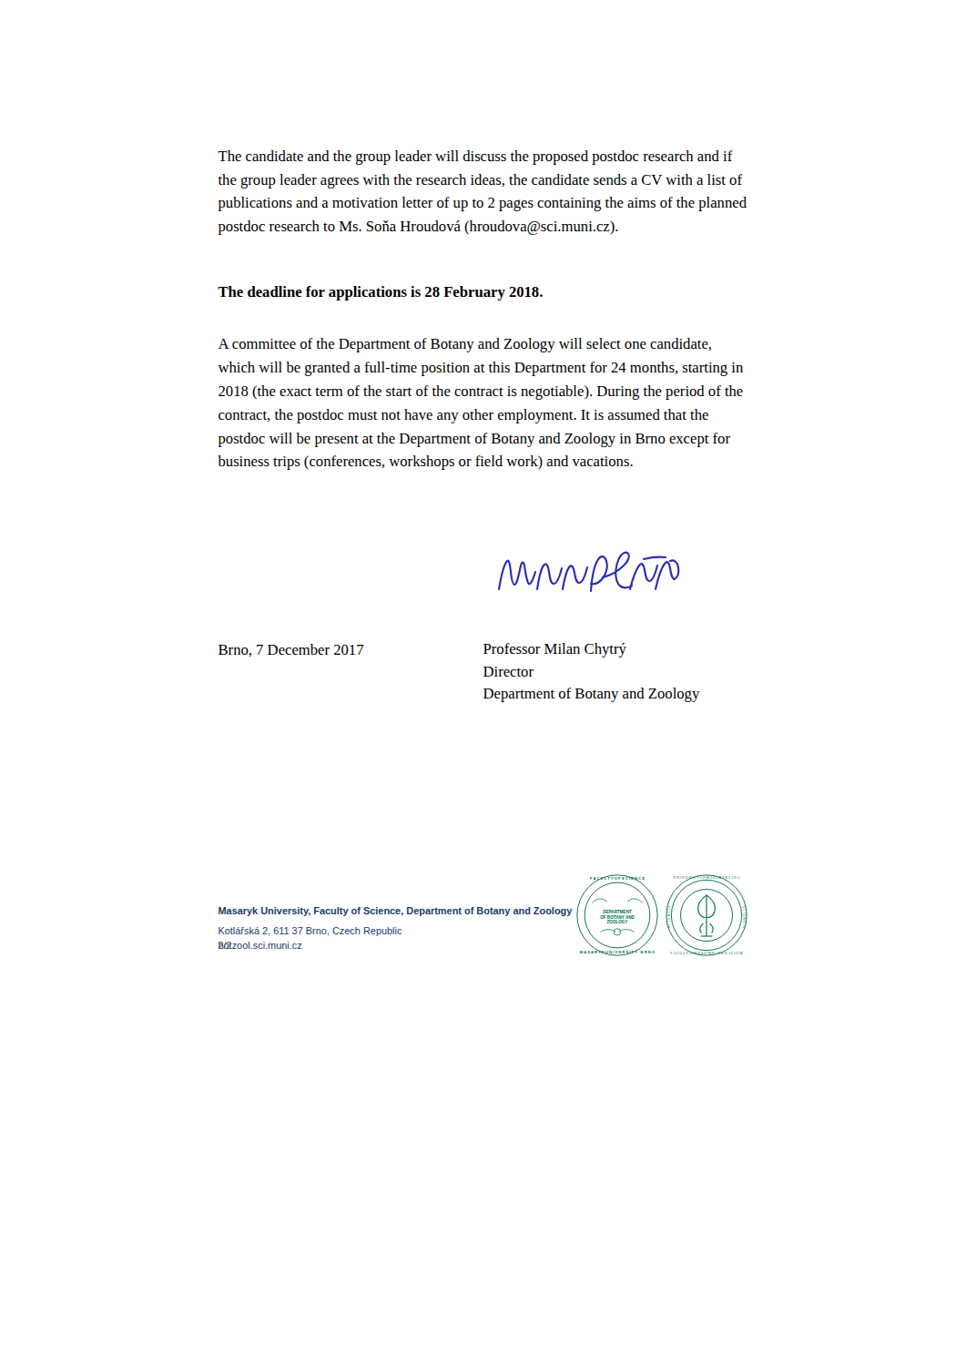The candidate and the group leader will discuss the proposed postdoc research and if the group leader agrees with the research ideas, the candidate sends a CV with a list of publications and a motivation letter of up to 2 pages containing the aims of the planned postdoc research to Ms. Soňa Hroudová (hroudova@sci.muni.cz).
The deadline for applications is 28 February 2018.
A committee of the Department of Botany and Zoology will select one candidate, which will be granted a full-time position at this Department for 24 months, starting in 2018 (the exact term of the start of the contract is negotiable). During the period of the contract, the postdoc must not have any other employment. It is assumed that the postdoc will be present at the Department of Botany and Zoology in Brno except for business trips (conferences, workshops or field work) and vacations.
Brno, 7 December 2017
Professor Milan Chytrý
Director
Department of Botany and Zoology
Masaryk University, Faculty of Science, Department of Botany and Zoology Kotlářská 2, 611 37 Brno, Czech Republic
botzool.sci.muni.cz
2/2